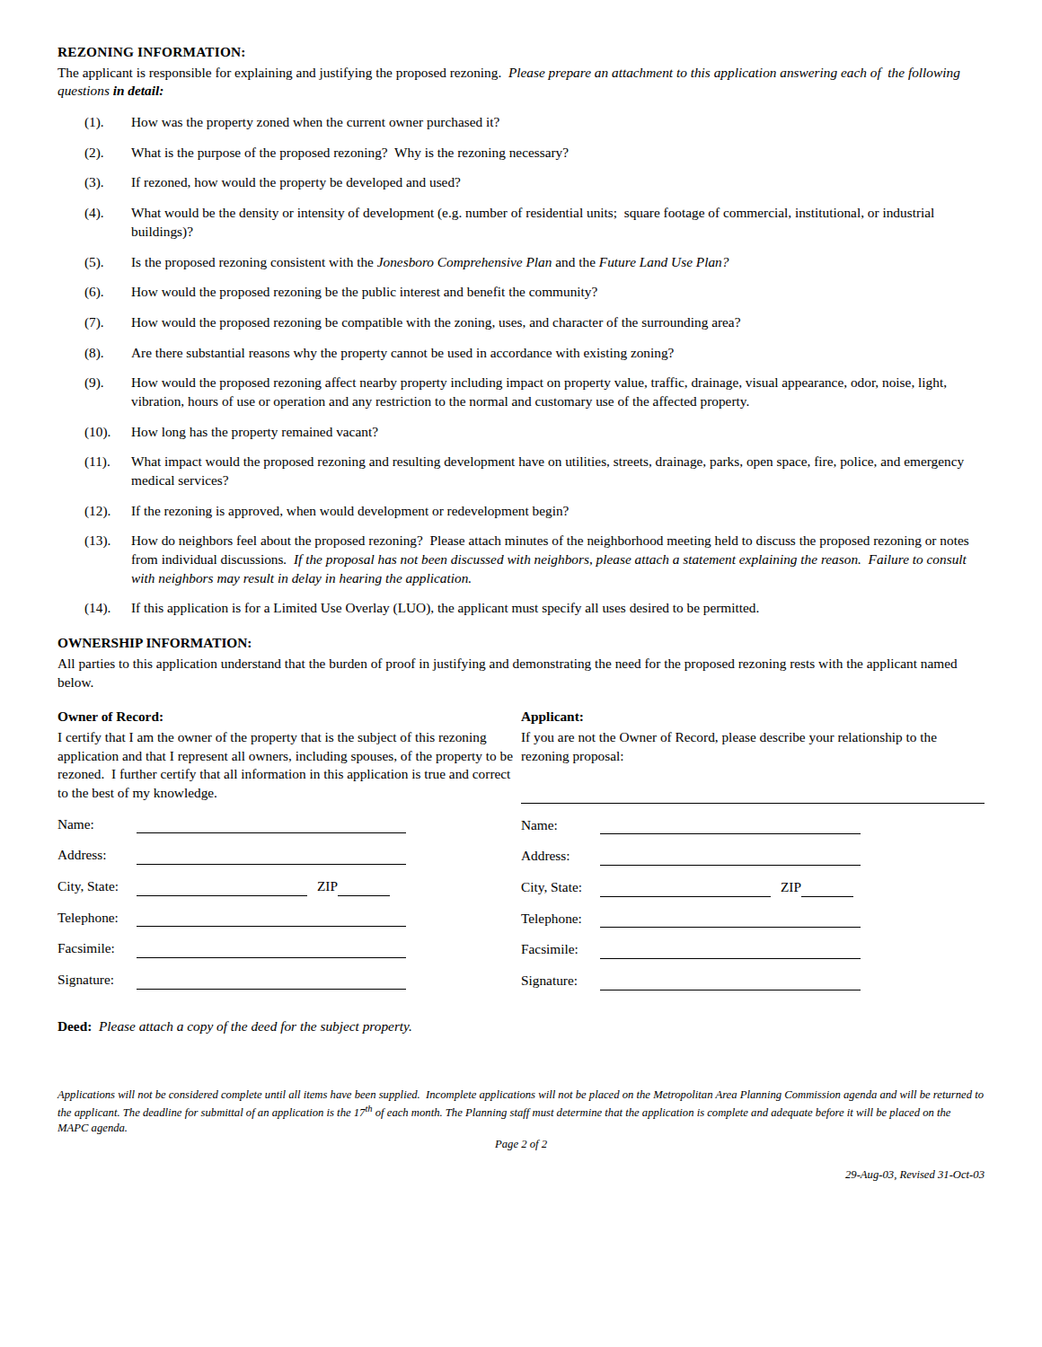REZONING INFORMATION:
The applicant is responsible for explaining and justifying the proposed rezoning. Please prepare an attachment to this application answering each of the following questions in detail:
(1). How was the property zoned when the current owner purchased it?
(2). What is the purpose of the proposed rezoning? Why is the rezoning necessary?
(3). If rezoned, how would the property be developed and used?
(4). What would be the density or intensity of development (e.g. number of residential units; square footage of commercial, institutional, or industrial buildings)?
(5). Is the proposed rezoning consistent with the Jonesboro Comprehensive Plan and the Future Land Use Plan?
(6). How would the proposed rezoning be the public interest and benefit the community?
(7). How would the proposed rezoning be compatible with the zoning, uses, and character of the surrounding area?
(8). Are there substantial reasons why the property cannot be used in accordance with existing zoning?
(9). How would the proposed rezoning affect nearby property including impact on property value, traffic, drainage, visual appearance, odor, noise, light, vibration, hours of use or operation and any restriction to the normal and customary use of the affected property.
(10). How long has the property remained vacant?
(11). What impact would the proposed rezoning and resulting development have on utilities, streets, drainage, parks, open space, fire, police, and emergency medical services?
(12). If the rezoning is approved, when would development or redevelopment begin?
(13). How do neighbors feel about the proposed rezoning? Please attach minutes of the neighborhood meeting held to discuss the proposed rezoning or notes from individual discussions. If the proposal has not been discussed with neighbors, please attach a statement explaining the reason. Failure to consult with neighbors may result in delay in hearing the application.
(14). If this application is for a Limited Use Overlay (LUO), the applicant must specify all uses desired to be permitted.
OWNERSHIP INFORMATION:
All parties to this application understand that the burden of proof in justifying and demonstrating the need for the proposed rezoning rests with the applicant named below.
| Owner of Record: I certify that I am the owner of the property that is the subject of this rezoning application and that I represent all owners, including spouses, of the property to be rezoned. I further certify that all information in this application is true and correct to the best of my knowledge. Name: Address: City, State: ZIP Telephone: Facsimile: Signature: | Applicant: If you are not the Owner of Record, please describe your relationship to the rezoning proposal: Name: Address: City, State: ZIP Telephone: Facsimile: Signature: |
Deed: Please attach a copy of the deed for the subject property.
Applications will not be considered complete until all items have been supplied. Incomplete applications will not be placed on the Metropolitan Area Planning Commission agenda and will be returned to the applicant. The deadline for submittal of an application is the 17th of each month. The Planning staff must determine that the application is complete and adequate before it will be placed on the MAPC agenda.
Page 2 of 2
29-Aug-03, Revised 31-Oct-03